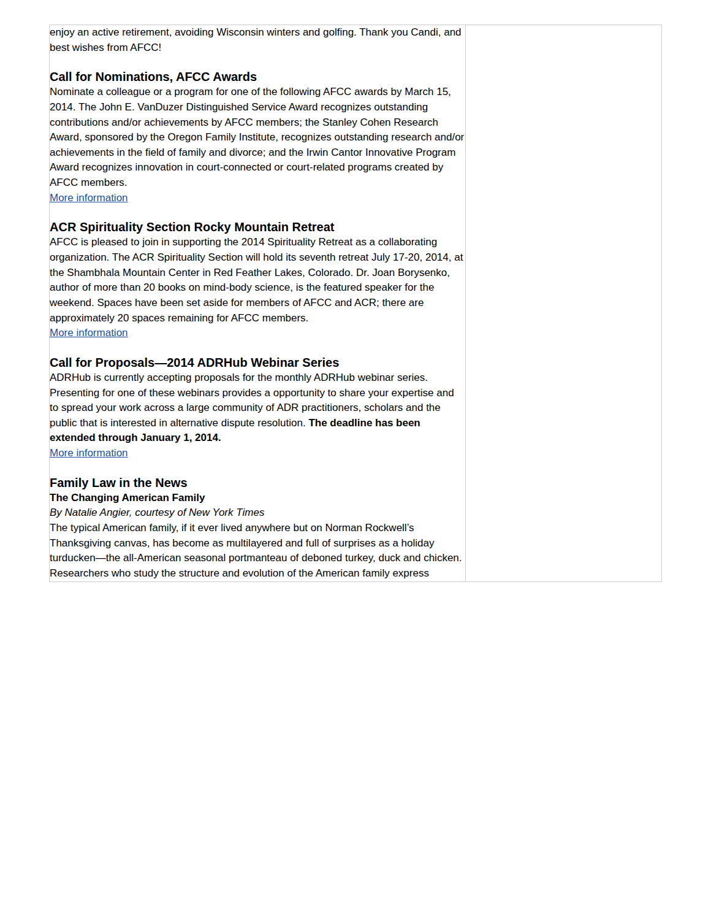| enjoy an active retirement, avoiding Wisconsin winters and golfing. Thank you Candi, and best wishes from AFCC! Call for Nominations, AFCC Awards Nominate a colleague or a program for one of the following AFCC awards by March 15, 2014. The John E. VanDuzer Distinguished Service Award recognizes outstanding contributions and/or achievements by AFCC members; the Stanley Cohen Research Award, sponsored by the Oregon Family Institute, recognizes outstanding research and/or achievements in the field of family and divorce; and the Irwin Cantor Innovative Program Award recognizes innovation in court-connected or court-related programs created by AFCC members. More information ACR Spirituality Section Rocky Mountain Retreat AFCC is pleased to join in supporting the 2014 Spirituality Retreat as a collaborating organization. The ACR Spirituality Section will hold its seventh retreat July 17-20, 2014, at the Shambhala Mountain Center in Red Feather Lakes, Colorado. Dr. Joan Borysenko, author of more than 20 books on mind-body science, is the featured speaker for the weekend. Spaces have been set aside for members of AFCC and ACR; there are approximately 20 spaces remaining for AFCC members. More information Call for Proposals—2014 ADRHub Webinar Series ADRHub is currently accepting proposals for the monthly ADRHub webinar series. Presenting for one of these webinars provides a opportunity to share your expertise and to spread your work across a large community of ADR practitioners, scholars and the public that is interested in alternative dispute resolution. The deadline has been extended through January 1, 2014. More information Family Law in the News The Changing American Family By Natalie Angier, courtesy of New York Times The typical American family, if it ever lived anywhere but on Norman Rockwell’s Thanksgiving canvas, has become as multilayered and full of surprises as a holiday turducken—the all-American seasonal portmanteau of deboned turkey, duck and chicken. Researchers who study the structure and evolution of the American family express | |